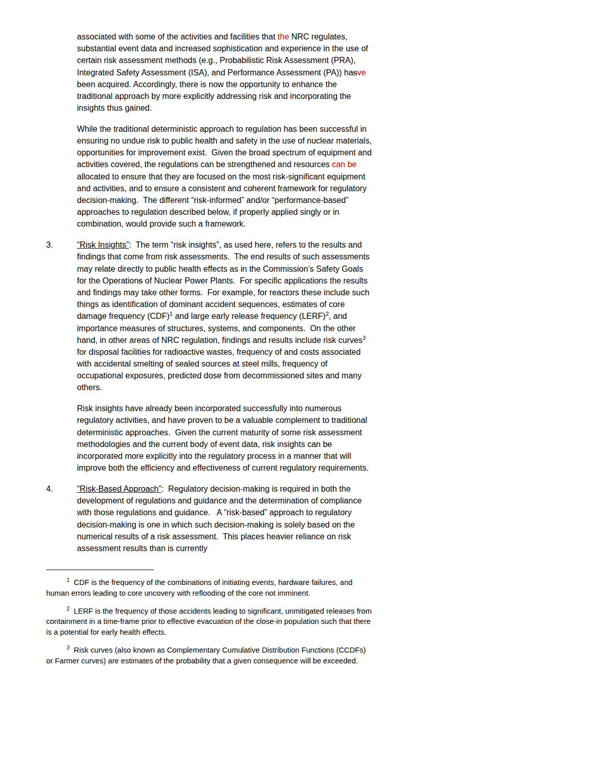associated with some of the activities and facilities that the NRC regulates, substantial event data and increased sophistication and experience in the use of certain risk assessment methods (e.g., Probabilistic Risk Assessment (PRA), Integrated Safety Assessment (ISA), and Performance Assessment (PA)) hasve been acquired. Accordingly, there is now the opportunity to enhance the traditional approach by more explicitly addressing risk and incorporating the insights thus gained.
While the traditional deterministic approach to regulation has been successful in ensuring no undue risk to public health and safety in the use of nuclear materials, opportunities for improvement exist. Given the broad spectrum of equipment and activities covered, the regulations can be strengthened and resources can be allocated to ensure that they are focused on the most risk-significant equipment and activities, and to ensure a consistent and coherent framework for regulatory decision-making. The different “risk-informed” and/or “performance-based” approaches to regulation described below, if properly applied singly or in combination, would provide such a framework.
3.
“Risk Insights”: The term “risk insights”, as used here, refers to the results and findings that come from risk assessments. The end results of such assessments may relate directly to public health effects as in the Commission’s Safety Goals for the Operations of Nuclear Power Plants. For specific applications the results and findings may take other forms. For example, for reactors these include such things as identification of dominant accident sequences, estimates of core damage frequency (CDF)1 and large early release frequency (LERF)2, and importance measures of structures, systems, and components. On the other hand, in other areas of NRC regulation, findings and results include risk curves3 for disposal facilities for radioactive wastes, frequency of and costs associated with accidental smelting of sealed sources at steel mills, frequency of occupational exposures, predicted dose from decommissioned sites and many others.
Risk insights have already been incorporated successfully into numerous regulatory activities, and have proven to be a valuable complement to traditional deterministic approaches. Given the current maturity of some risk assessment methodologies and the current body of event data, risk insights can be incorporated more explicitly into the regulatory process in a manner that will improve both the efficiency and effectiveness of current regulatory requirements.
4.
“Risk-Based Approach”: Regulatory decision-making is required in both the development of regulations and guidance and the determination of compliance with those regulations and guidance. A “risk-based” approach to regulatory decision-making is one in which such decision-making is solely based on the numerical results of a risk assessment. This places heavier reliance on risk assessment results than is currently
1 CDF is the frequency of the combinations of initiating events, hardware failures, and human errors leading to core uncovery with reflooding of the core not imminent.
2 LERF is the frequency of those accidents leading to significant, unmitigated releases from containment in a time-frame prior to effective evacuation of the close-in population such that there is a potential for early health effects.
3 Risk curves (also known as Complementary Cumulative Distribution Functions (CCDFs) or Farmer curves) are estimates of the probability that a given consequence will be exceeded.